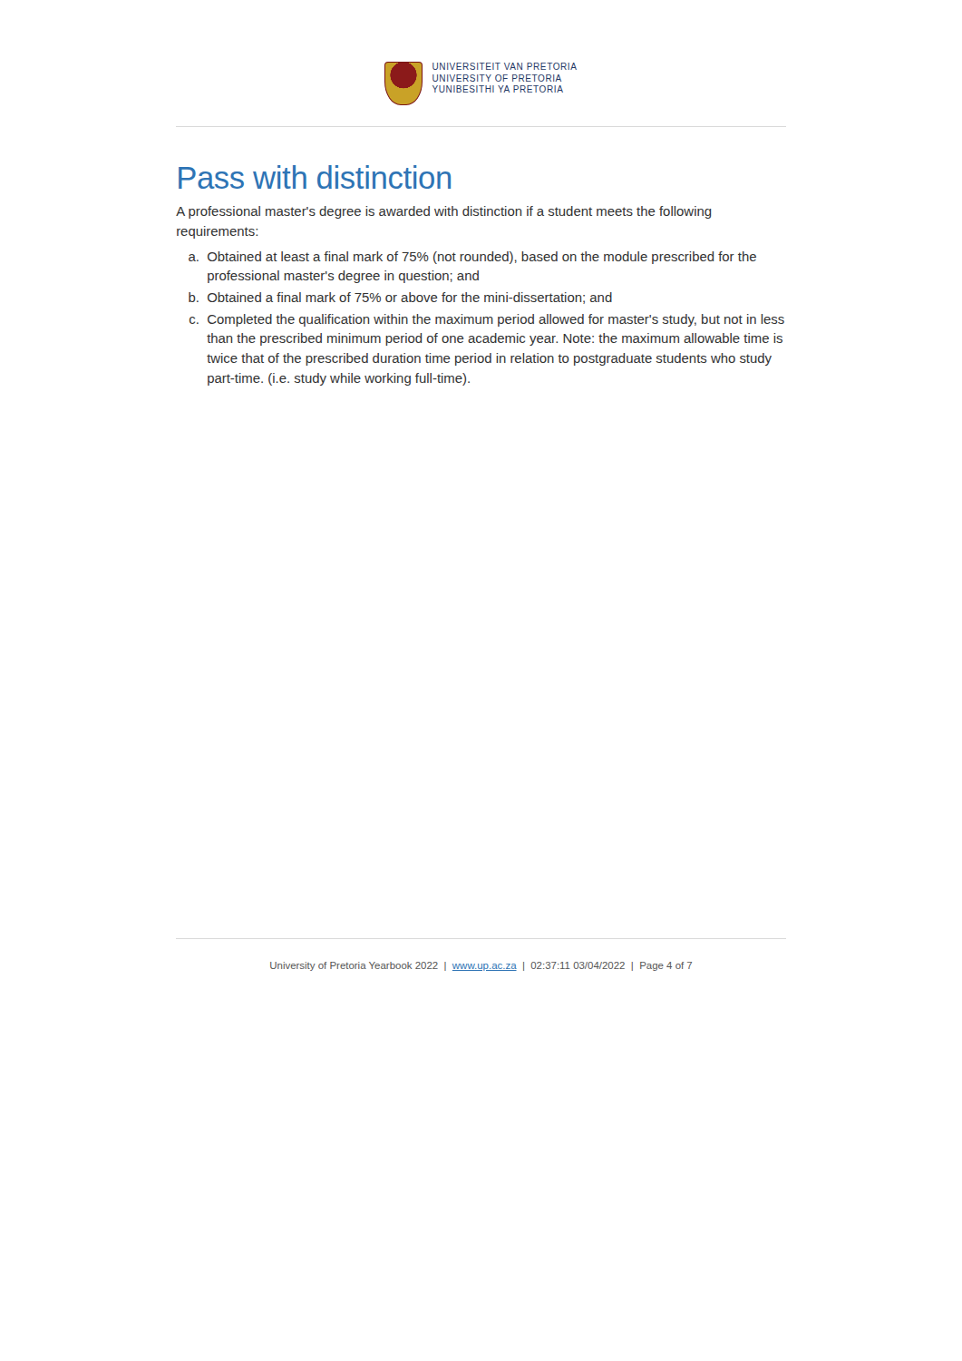UNIVERSITEIT VAN PRETORIA UNIVERSITY OF PRETORIA YUNIBESITHI YA PRETORIA
Pass with distinction
A professional master's degree is awarded with distinction if a student meets the following requirements:
Obtained at least a final mark of 75% (not rounded), based on the module prescribed for the professional master's degree in question; and
Obtained a final mark of 75% or above for the mini-dissertation; and
Completed the qualification within the maximum period allowed for master's study, but not in less than the prescribed minimum period of one academic year. Note: the maximum allowable time is twice that of the prescribed duration time period in relation to postgraduate students who study part-time. (i.e. study while working full-time).
University of Pretoria Yearbook 2022 | www.up.ac.za | 02:37:11 03/04/2022 | Page 4 of 7